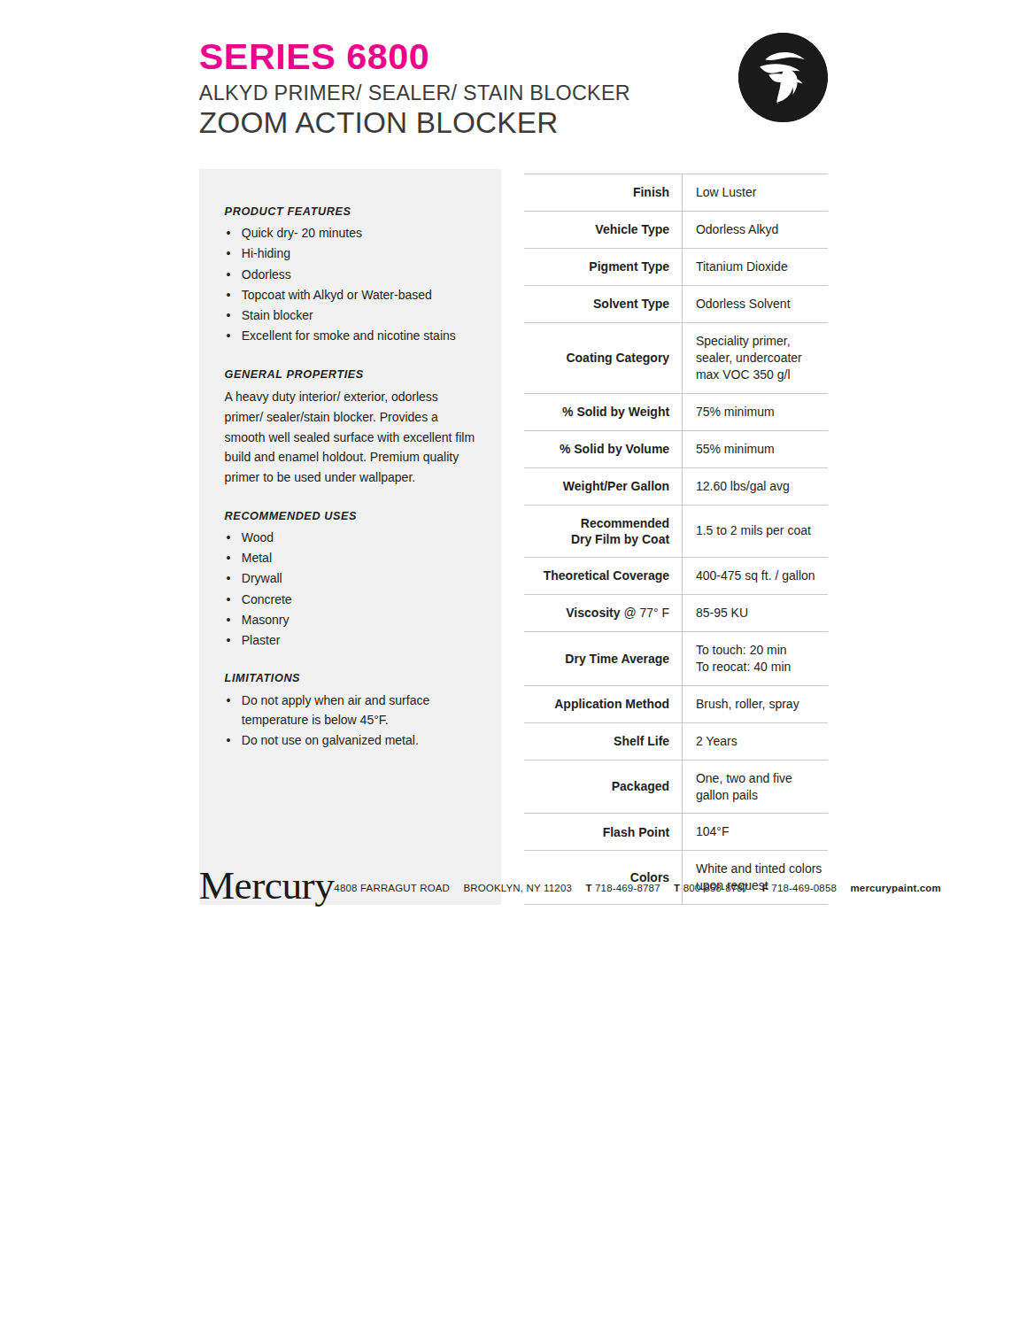SERIES 6800
ALKYD PRIMER/ SEALER/ STAIN BLOCKER
ZOOM ACTION BLOCKER
PRODUCT FEATURES
Quick dry- 20 minutes
Hi-hiding
Odorless
Topcoat with Alkyd or Water-based
Stain blocker
Excellent for smoke and nicotine stains
GENERAL PROPERTIES
A heavy duty interior/ exterior, odorless primer/ sealer/stain blocker. Provides a smooth well sealed surface with excellent film build and enamel holdout. Premium quality primer to be used under wallpaper.
RECOMMENDED USES
Wood
Metal
Drywall
Concrete
Masonry
Plaster
LIMITATIONS
Do not apply when air and surface temperature is below 45°F.
Do not use on galvanized metal.
| Finish | Low Luster |
| Vehicle Type | Odorless Alkyd |
| Pigment Type | Titanium Dioxide |
| Solvent Type | Odorless Solvent |
| Coating Category | Speciality primer, sealer, undercoater max VOC 350 g/l |
| % Solid by Weight | 75% minimum |
| % Solid by Volume | 55% minimum |
| Weight/Per Gallon | 12.60 lbs/gal avg |
| Recommended Dry Film by Coat | 1.5 to 2 mils per coat |
| Theoretical Coverage | 400-475 sq ft. / gallon |
| Viscosity @ 77° F | 85-95 KU |
| Dry Time Average | To touch: 20 min To reocat: 40 min |
| Application Method | Brush, roller, spray |
| Shelf Life | 2 Years |
| Packaged | One, two and five gallon pails |
| Flash Point | 104°F |
| Colors | White and tinted colors upon request |
Mercury
4808 FARRAGUT ROAD BROOKLYN, NY 11203 T 718-469-8787 T 800-858-8787 F 718-469-0858 mercurypaint.com